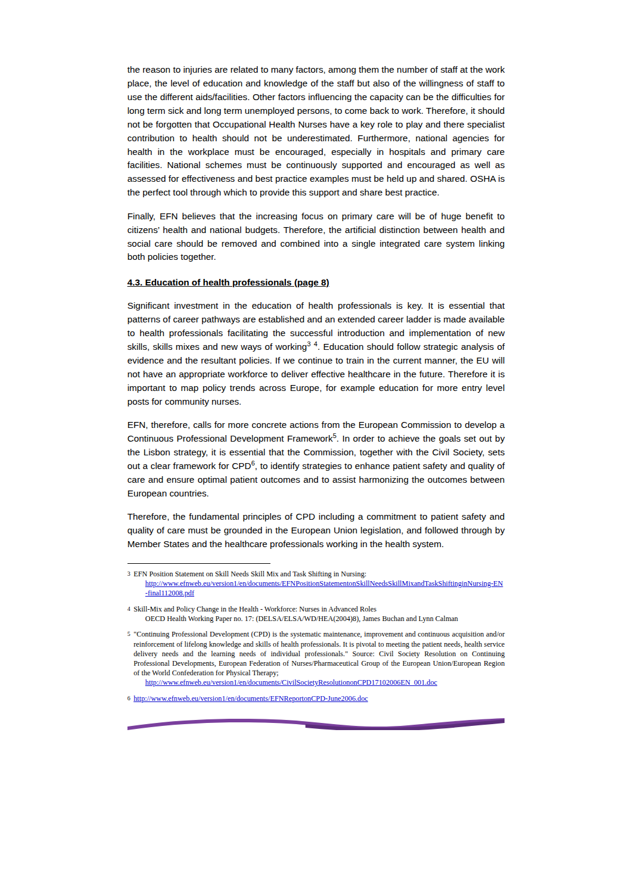the reason to injuries are related to many factors, among them the number of staff at the work place, the level of education and knowledge of the staff but also of the willingness of staff to use the different aids/facilities. Other factors influencing the capacity can be the difficulties for long term sick and long term unemployed persons, to come back to work. Therefore, it should not be forgotten that Occupational Health Nurses have a key role to play and there specialist contribution to health should not be underestimated. Furthermore, national agencies for health in the workplace must be encouraged, especially in hospitals and primary care facilities. National schemes must be continuously supported and encouraged as well as assessed for effectiveness and best practice examples must be held up and shared. OSHA is the perfect tool through which to provide this support and share best practice.
Finally, EFN believes that the increasing focus on primary care will be of huge benefit to citizens’ health and national budgets. Therefore, the artificial distinction between health and social care should be removed and combined into a single integrated care system linking both policies together.
4.3. Education of health professionals (page 8)
Significant investment in the education of health professionals is key. It is essential that patterns of career pathways are established and an extended career ladder is made available to health professionals facilitating the successful introduction and implementation of new skills, skills mixes and new ways of working3 4. Education should follow strategic analysis of evidence and the resultant policies. If we continue to train in the current manner, the EU will not have an appropriate workforce to deliver effective healthcare in the future. Therefore it is important to map policy trends across Europe, for example education for more entry level posts for community nurses.
EFN, therefore, calls for more concrete actions from the European Commission to develop a Continuous Professional Development Framework5. In order to achieve the goals set out by the Lisbon strategy, it is essential that the Commission, together with the Civil Society, sets out a clear framework for CPD6, to identify strategies to enhance patient safety and quality of care and ensure optimal patient outcomes and to assist harmonizing the outcomes between European countries.
Therefore, the fundamental principles of CPD including a commitment to patient safety and quality of care must be grounded in the European Union legislation, and followed through by Member States and the healthcare professionals working in the health system.
3
EFN Position Statement on Skill Needs Skill Mix and Task Shifting in Nursing: http://www.efnweb.eu/version1/en/documents/EFNPositionStatementonSkillNeedsSkillMixandTaskShiftinginNursing-EN-final112008.pdf
4
Skill-Mix and Policy Change in the Health - Workforce: Nurses in Advanced Roles OECD Health Working Paper no. 17: (DELSA/ELSA/WD/HEA(2004)8), James Buchan and Lynn Calman
5
"Continuing Professional Development (CPD) is the systematic maintenance, improvement and continuous acquisition and/or reinforcement of lifelong knowledge and skills of health professionals. It is pivotal to meeting the patient needs, health service delivery needs and the learning needs of individual professionals." Source: Civil Society Resolution on Continuing Professional Developments, European Federation of Nurses/Pharmaceutical Group of the European Union/European Region of the World Confederation for Physical Therapy; http://www.efnweb.eu/version1/en/documents/CivilSocietyResolutiononCPD17102006EN_001.doc
6
http://www.efnweb.eu/version1/en/documents/EFNReportonCPD-June2006.doc